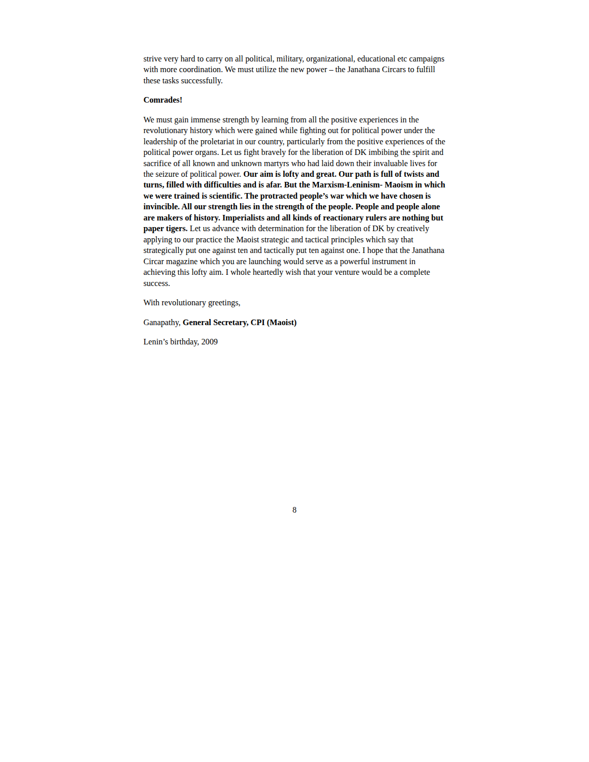strive very hard to carry on all political, military, organizational, educational etc campaigns with more coordination. We must utilize the new power – the Janathana Circars to fulfill these tasks successfully.
Comrades!
We must gain immense strength by learning from all the positive experiences in the revolutionary history which were gained while fighting out for political power under the leadership of the proletariat in our country, particularly from the positive experiences of the political power organs. Let us fight bravely for the liberation of DK imbibing the spirit and sacrifice of all known and unknown martyrs who had laid down their invaluable lives for the seizure of political power. Our aim is lofty and great. Our path is full of twists and turns, filled with difficulties and is afar. But the Marxism-Leninism- Maoism in which we were trained is scientific. The protracted people’s war which we have chosen is invincible. All our strength lies in the strength of the people. People and people alone are makers of history. Imperialists and all kinds of reactionary rulers are nothing but paper tigers. Let us advance with determination for the liberation of DK by creatively applying to our practice the Maoist strategic and tactical principles which say that strategically put one against ten and tactically put ten against one. I hope that the Janathana Circar magazine which you are launching would serve as a powerful instrument in achieving this lofty aim. I whole heartedly wish that your venture would be a complete success.
With revolutionary greetings,
Ganapathy, General Secretary, CPI (Maoist)
Lenin’s birthday, 2009
8